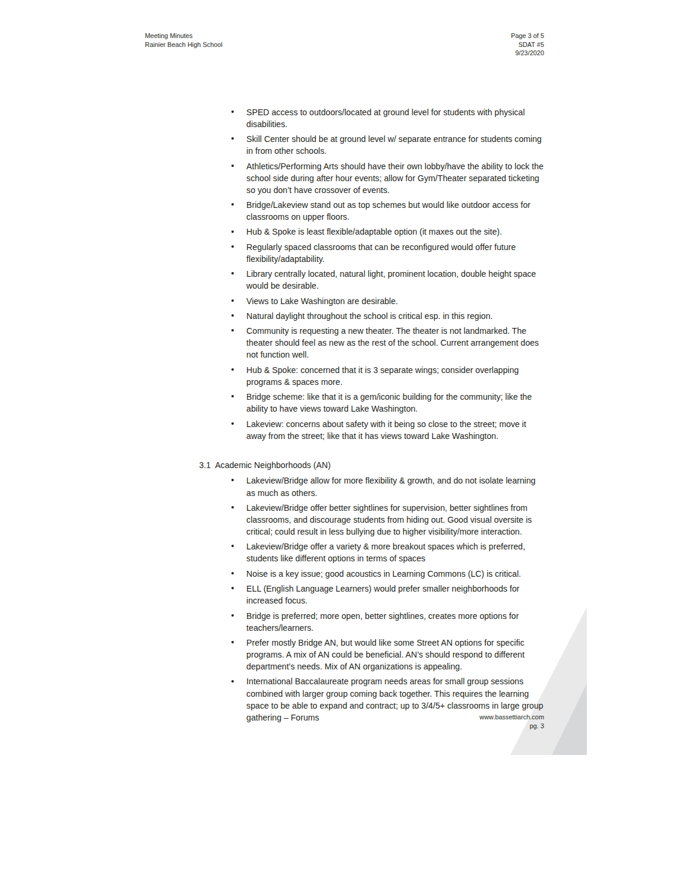Meeting Minutes
Rainier Beach High School
Page 3 of 5
SDAT #5
9/23/2020
SPED access to outdoors/located at ground level for students with physical disabilities.
Skill Center should be at ground level w/ separate entrance for students coming in from other schools.
Athletics/Performing Arts should have their own lobby/have the ability to lock the school side during after hour events; allow for Gym/Theater separated ticketing so you don’t have crossover of events.
Bridge/Lakeview stand out as top schemes but would like outdoor access for classrooms on upper floors.
Hub & Spoke is least flexible/adaptable option (it maxes out the site).
Regularly spaced classrooms that can be reconfigured would offer future flexibility/adaptability.
Library centrally located, natural light, prominent location, double height space would be desirable.
Views to Lake Washington are desirable.
Natural daylight throughout the school is critical esp. in this region.
Community is requesting a new theater. The theater is not landmarked. The theater should feel as new as the rest of the school. Current arrangement does not function well.
Hub & Spoke: concerned that it is 3 separate wings; consider overlapping programs & spaces more.
Bridge scheme: like that it is a gem/iconic building for the community; like the ability to have views toward Lake Washington.
Lakeview: concerns about safety with it being so close to the street; move it away from the street; like that it has views toward Lake Washington.
3.1 Academic Neighborhoods (AN)
Lakeview/Bridge allow for more flexibility & growth, and do not isolate learning as much as others.
Lakeview/Bridge offer better sightlines for supervision, better sightlines from classrooms, and discourage students from hiding out. Good visual oversite is critical; could result in less bullying due to higher visibility/more interaction.
Lakeview/Bridge offer a variety & more breakout spaces which is preferred, students like different options in terms of spaces
Noise is a key issue; good acoustics in Learning Commons (LC) is critical.
ELL (English Language Learners) would prefer smaller neighborhoods for increased focus.
Bridge is preferred; more open, better sightlines, creates more options for teachers/learners.
Prefer mostly Bridge AN, but would like some Street AN options for specific programs. A mix of AN could be beneficial. AN’s should respond to different department’s needs. Mix of AN organizations is appealing.
International Baccalaureate program needs areas for small group sessions combined with larger group coming back together. This requires the learning space to be able to expand and contract; up to 3/4/5+ classrooms in large group gathering – Forums
www.bassettiarch.com
pg. 3